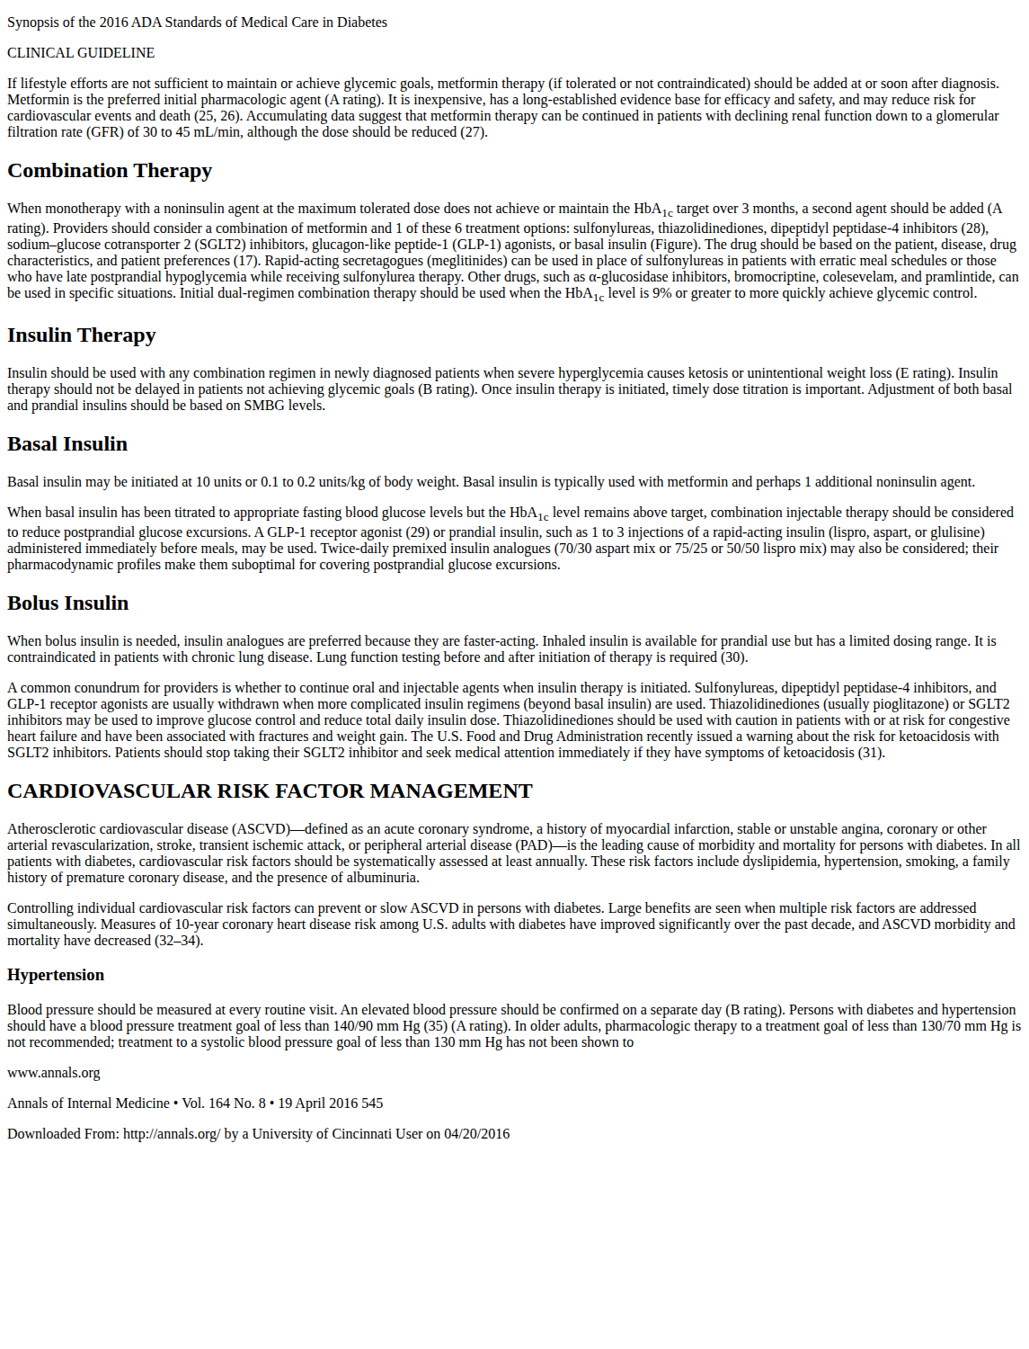Synopsis of the 2016 ADA Standards of Medical Care in Diabetes
CLINICAL GUIDELINE
If lifestyle efforts are not sufficient to maintain or achieve glycemic goals, metformin therapy (if tolerated or not contraindicated) should be added at or soon after diagnosis. Metformin is the preferred initial pharmacologic agent (A rating). It is inexpensive, has a long-established evidence base for efficacy and safety, and may reduce risk for cardiovascular events and death (25, 26). Accumulating data suggest that metformin therapy can be continued in patients with declining renal function down to a glomerular filtration rate (GFR) of 30 to 45 mL/min, although the dose should be reduced (27).
Combination Therapy
When monotherapy with a noninsulin agent at the maximum tolerated dose does not achieve or maintain the HbA1c target over 3 months, a second agent should be added (A rating). Providers should consider a combination of metformin and 1 of these 6 treatment options: sulfonylureas, thiazolidinediones, dipeptidyl peptidase-4 inhibitors (28), sodium–glucose cotransporter 2 (SGLT2) inhibitors, glucagon-like peptide-1 (GLP-1) agonists, or basal insulin (Figure). The drug should be based on the patient, disease, drug characteristics, and patient preferences (17). Rapid-acting secretagogues (meglitinides) can be used in place of sulfonylureas in patients with erratic meal schedules or those who have late postprandial hypoglycemia while receiving sulfonylurea therapy. Other drugs, such as α-glucosidase inhibitors, bromocriptine, colesevelam, and pramlintide, can be used in specific situations. Initial dual-regimen combination therapy should be used when the HbA1c level is 9% or greater to more quickly achieve glycemic control.
Insulin Therapy
Insulin should be used with any combination regimen in newly diagnosed patients when severe hyperglycemia causes ketosis or unintentional weight loss (E rating). Insulin therapy should not be delayed in patients not achieving glycemic goals (B rating). Once insulin therapy is initiated, timely dose titration is important. Adjustment of both basal and prandial insulins should be based on SMBG levels.
Basal Insulin
Basal insulin may be initiated at 10 units or 0.1 to 0.2 units/kg of body weight. Basal insulin is typically used with metformin and perhaps 1 additional noninsulin agent.
When basal insulin has been titrated to appropriate fasting blood glucose levels but the HbA1c level remains above target, combination injectable therapy should be considered to reduce postprandial glucose excursions. A GLP-1 receptor agonist (29) or prandial insulin, such as 1 to 3 injections of a rapid-acting insulin (lispro, aspart, or glulisine) administered immediately before meals, may be used. Twice-daily premixed insulin analogues (70/30 aspart mix or 75/25 or 50/50 lispro mix) may also be considered; their pharmacodynamic profiles make them suboptimal for covering postprandial glucose excursions.
Bolus Insulin
When bolus insulin is needed, insulin analogues are preferred because they are faster-acting. Inhaled insulin is available for prandial use but has a limited dosing range. It is contraindicated in patients with chronic lung disease. Lung function testing before and after initiation of therapy is required (30).
A common conundrum for providers is whether to continue oral and injectable agents when insulin therapy is initiated. Sulfonylureas, dipeptidyl peptidase-4 inhibitors, and GLP-1 receptor agonists are usually withdrawn when more complicated insulin regimens (beyond basal insulin) are used. Thiazolidinediones (usually pioglitazone) or SGLT2 inhibitors may be used to improve glucose control and reduce total daily insulin dose. Thiazolidinediones should be used with caution in patients with or at risk for congestive heart failure and have been associated with fractures and weight gain. The U.S. Food and Drug Administration recently issued a warning about the risk for ketoacidosis with SGLT2 inhibitors. Patients should stop taking their SGLT2 inhibitor and seek medical attention immediately if they have symptoms of ketoacidosis (31).
CARDIOVASCULAR RISK FACTOR MANAGEMENT
Atherosclerotic cardiovascular disease (ASCVD)—defined as an acute coronary syndrome, a history of myocardial infarction, stable or unstable angina, coronary or other arterial revascularization, stroke, transient ischemic attack, or peripheral arterial disease (PAD)—is the leading cause of morbidity and mortality for persons with diabetes. In all patients with diabetes, cardiovascular risk factors should be systematically assessed at least annually. These risk factors include dyslipidemia, hypertension, smoking, a family history of premature coronary disease, and the presence of albuminuria.
Controlling individual cardiovascular risk factors can prevent or slow ASCVD in persons with diabetes. Large benefits are seen when multiple risk factors are addressed simultaneously. Measures of 10-year coronary heart disease risk among U.S. adults with diabetes have improved significantly over the past decade, and ASCVD morbidity and mortality have decreased (32–34).
Hypertension
Blood pressure should be measured at every routine visit. An elevated blood pressure should be confirmed on a separate day (B rating). Persons with diabetes and hypertension should have a blood pressure treatment goal of less than 140/90 mm Hg (35) (A rating). In older adults, pharmacologic therapy to a treatment goal of less than 130/70 mm Hg is not recommended; treatment to a systolic blood pressure goal of less than 130 mm Hg has not been shown to
www.annals.org
Annals of Internal Medicine • Vol. 164 No. 8 • 19 April 2016 545
Downloaded From: http://annals.org/ by a University of Cincinnati User on 04/20/2016